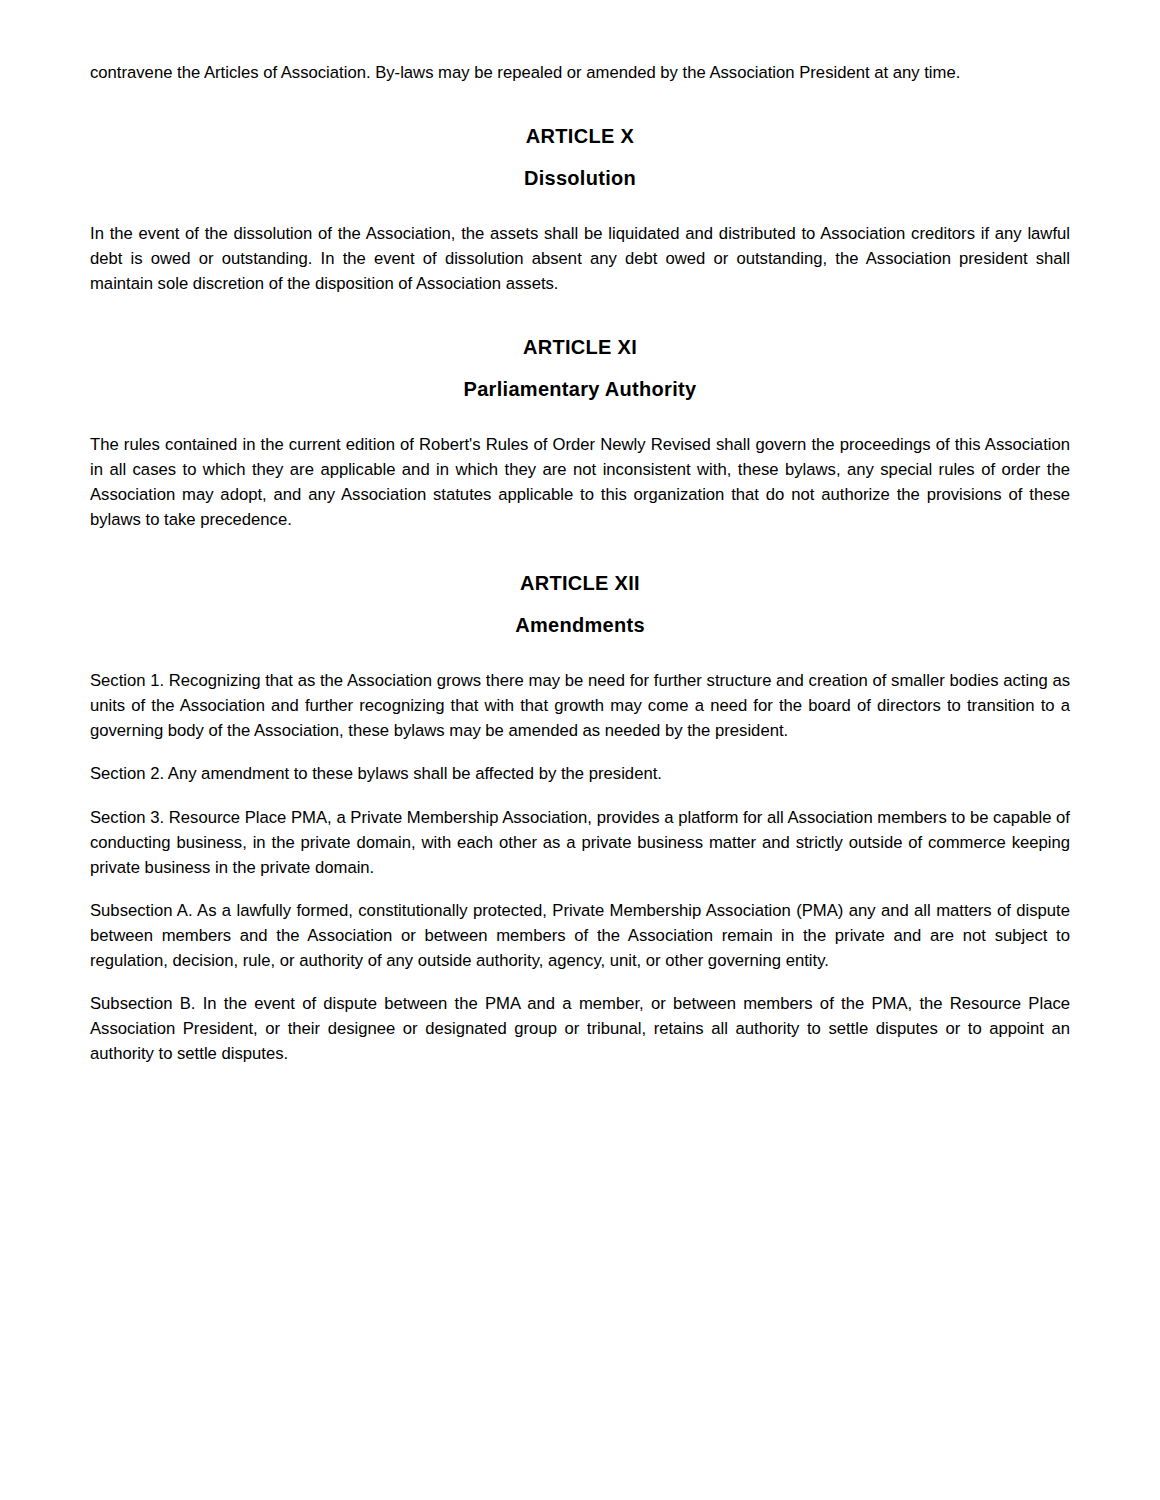contravene the Articles of Association. By-laws may be repealed or amended by the Association President at any time.
ARTICLE X
Dissolution
In the event of the dissolution of the Association, the assets shall be liquidated and distributed to Association creditors if any lawful debt is owed or outstanding. In the event of dissolution absent any debt owed or outstanding, the Association president shall maintain sole discretion of the disposition of Association assets.
ARTICLE XI
Parliamentary Authority
The rules contained in the current edition of Robert's Rules of Order Newly Revised shall govern the proceedings of this Association in all cases to which they are applicable and in which they are not inconsistent with, these bylaws, any special rules of order the Association may adopt, and any Association statutes applicable to this organization that do not authorize the provisions of these bylaws to take precedence.
ARTICLE XII
Amendments
Section 1. Recognizing that as the Association grows there may be need for further structure and creation of smaller bodies acting as units of the Association and further recognizing that with that growth may come a need for the board of directors to transition to a governing body of the Association, these bylaws may be amended as needed by the president.
Section 2. Any amendment to these bylaws shall be affected by the president.
Section 3. Resource Place PMA, a Private Membership Association, provides a platform for all Association members to be capable of conducting business, in the private domain, with each other as a private business matter and strictly outside of commerce keeping private business in the private domain.
Subsection A. As a lawfully formed, constitutionally protected, Private Membership Association (PMA) any and all matters of dispute between members and the Association or between members of the Association remain in the private and are not subject to regulation, decision, rule, or authority of any outside authority, agency, unit, or other governing entity.
Subsection B. In the event of dispute between the PMA and a member, or between members of the PMA, the Resource Place Association President, or their designee or designated group or tribunal, retains all authority to settle disputes or to appoint an authority to settle disputes.